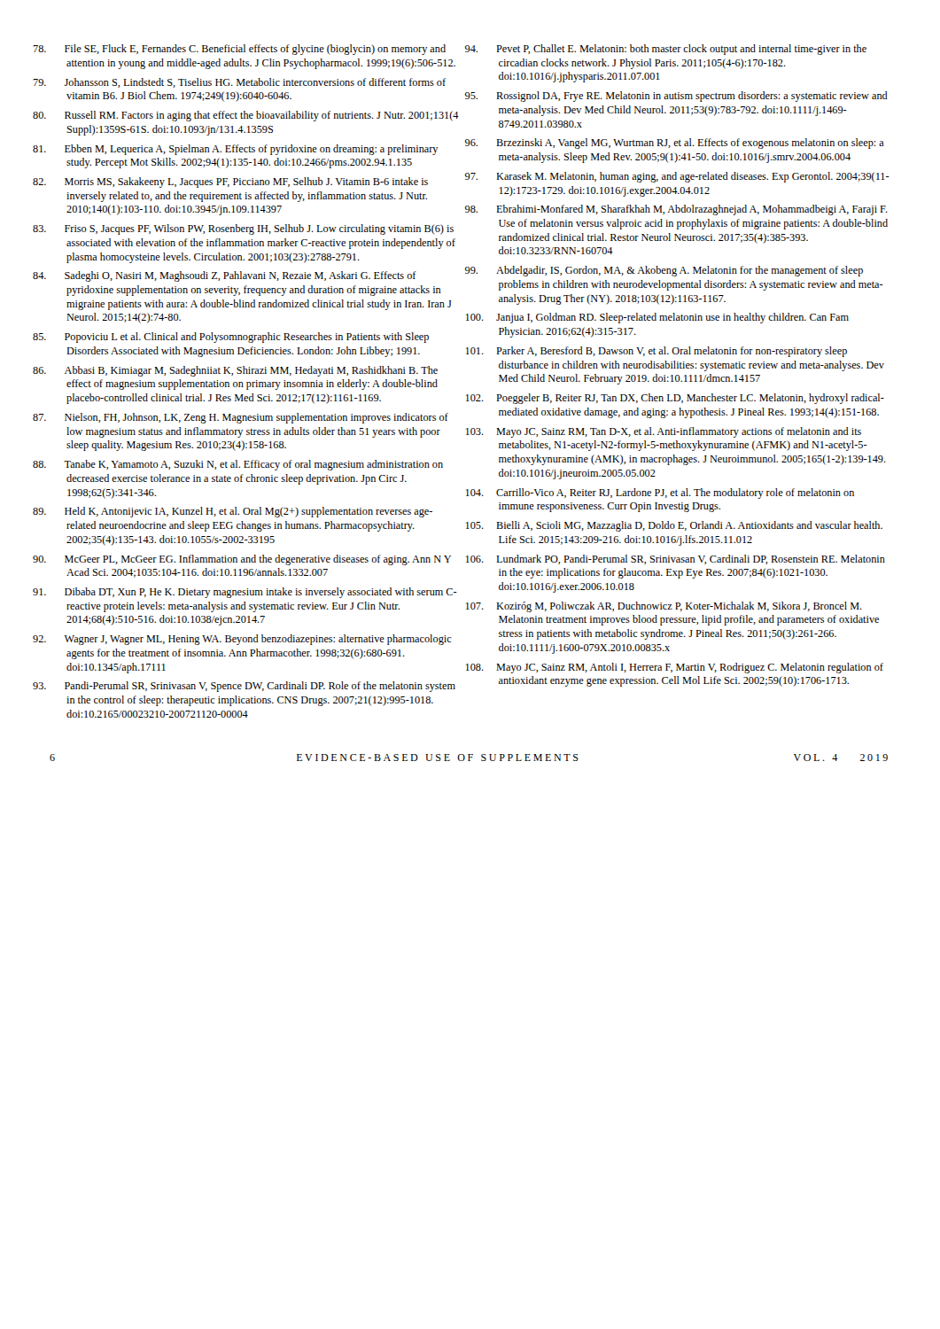78. File SE, Fluck E, Fernandes C. Beneficial effects of glycine (bioglycin) on memory and attention in young and middle-aged adults. J Clin Psychopharmacol. 1999;19(6):506-512.
79. Johansson S, Lindstedt S, Tiselius HG. Metabolic interconversions of different forms of vitamin B6. J Biol Chem. 1974;249(19):6040-6046.
80. Russell RM. Factors in aging that effect the bioavailability of nutrients. J Nutr. 2001;131(4 Suppl):1359S-61S. doi:10.1093/jn/131.4.1359S
81. Ebben M, Lequerica A, Spielman A. Effects of pyridoxine on dreaming: a preliminary study. Percept Mot Skills. 2002;94(1):135-140. doi:10.2466/pms.2002.94.1.135
82. Morris MS, Sakakeeny L, Jacques PF, Picciano MF, Selhub J. Vitamin B-6 intake is inversely related to, and the requirement is affected by, inflammation status. J Nutr. 2010;140(1):103-110. doi:10.3945/jn.109.114397
83. Friso S, Jacques PF, Wilson PW, Rosenberg IH, Selhub J. Low circulating vitamin B(6) is associated with elevation of the inflammation marker C-reactive protein independently of plasma homocysteine levels. Circulation. 2001;103(23):2788-2791.
84. Sadeghi O, Nasiri M, Maghsoudi Z, Pahlavani N, Rezaie M, Askari G. Effects of pyridoxine supplementation on severity, frequency and duration of migraine attacks in migraine patients with aura: A double-blind randomized clinical trial study in Iran. Iran J Neurol. 2015;14(2):74-80.
85. Popoviciu L et al. Clinical and Polysomnographic Researches in Patients with Sleep Disorders Associated with Magnesium Deficiencies. London: John Libbey; 1991.
86. Abbasi B, Kimiagar M, Sadeghniiat K, Shirazi MM, Hedayati M, Rashidkhani B. The effect of magnesium supplementation on primary insomnia in elderly: A double-blind placebo-controlled clinical trial. J Res Med Sci. 2012;17(12):1161-1169.
87. Nielson, FH, Johnson, LK, Zeng H. Magnesium supplementation improves indicators of low magnesium status and inflammatory stress in adults older than 51 years with poor sleep quality. Magesium Res. 2010;23(4):158-168.
88. Tanabe K, Yamamoto A, Suzuki N, et al. Efficacy of oral magnesium administration on decreased exercise tolerance in a state of chronic sleep deprivation. Jpn Circ J. 1998;62(5):341-346.
89. Held K, Antonijevic IA, Kunzel H, et al. Oral Mg(2+) supplementation reverses age-related neuroendocrine and sleep EEG changes in humans. Pharmacopsychiatry. 2002;35(4):135-143. doi:10.1055/s-2002-33195
90. McGeer PL, McGeer EG. Inflammation and the degenerative diseases of aging. Ann N Y Acad Sci. 2004;1035:104-116. doi:10.1196/annals.1332.007
91. Dibaba DT, Xun P, He K. Dietary magnesium intake is inversely associated with serum C-reactive protein levels: meta-analysis and systematic review. Eur J Clin Nutr. 2014;68(4):510-516. doi:10.1038/ejcn.2014.7
92. Wagner J, Wagner ML, Hening WA. Beyond benzodiazepines: alternative pharmacologic agents for the treatment of insomnia. Ann Pharmacother. 1998;32(6):680-691. doi:10.1345/aph.17111
93. Pandi-Perumal SR, Srinivasan V, Spence DW, Cardinali DP. Role of the melatonin system in the control of sleep: therapeutic implications. CNS Drugs. 2007;21(12):995-1018. doi:10.2165/00023210-200721120-00004
94. Pevet P, Challet E. Melatonin: both master clock output and internal time-giver in the circadian clocks network. J Physiol Paris. 2011;105(4-6):170-182. doi:10.1016/j.jphysparis.2011.07.001
95. Rossignol DA, Frye RE. Melatonin in autism spectrum disorders: a systematic review and meta-analysis. Dev Med Child Neurol. 2011;53(9):783-792. doi:10.1111/j.1469-8749.2011.03980.x
96. Brzezinski A, Vangel MG, Wurtman RJ, et al. Effects of exogenous melatonin on sleep: a meta-analysis. Sleep Med Rev. 2005;9(1):41-50. doi:10.1016/j.smrv.2004.06.004
97. Karasek M. Melatonin, human aging, and age-related diseases. Exp Gerontol. 2004;39(11-12):1723-1729. doi:10.1016/j.exger.2004.04.012
98. Ebrahimi-Monfared M, Sharafkhah M, Abdolrazaghnejad A, Mohammadbeigi A, Faraji F. Use of melatonin versus valproic acid in prophylaxis of migraine patients: A double-blind randomized clinical trial. Restor Neurol Neurosci. 2017;35(4):385-393. doi:10.3233/RNN-160704
99. Abdelgadir, IS, Gordon, MA, & Akobeng A. Melatonin for the management of sleep problems in children with neurodevelopmental disorders: A systematic review and meta-analysis. Drug Ther (NY). 2018;103(12):1163-1167.
100. Janjua I, Goldman RD. Sleep-related melatonin use in healthy children. Can Fam Physician. 2016;62(4):315-317.
101. Parker A, Beresford B, Dawson V, et al. Oral melatonin for non-respiratory sleep disturbance in children with neurodisabilities: systematic review and meta-analyses. Dev Med Child Neurol. February 2019. doi:10.1111/dmcn.14157
102. Poeggeler B, Reiter RJ, Tan DX, Chen LD, Manchester LC. Melatonin, hydroxyl radical-mediated oxidative damage, and aging: a hypothesis. J Pineal Res. 1993;14(4):151-168.
103. Mayo JC, Sainz RM, Tan D-X, et al. Anti-inflammatory actions of melatonin and its metabolites, N1-acetyl-N2-formyl-5-methoxykynuramine (AFMK) and N1-acetyl-5-methoxykynuramine (AMK), in macrophages. J Neuroimmunol. 2005;165(1-2):139-149. doi:10.1016/j.jneuroim.2005.05.002
104. Carrillo-Vico A, Reiter RJ, Lardone PJ, et al. The modulatory role of melatonin on immune responsiveness. Curr Opin Investig Drugs.
105. Bielli A, Scioli MG, Mazzaglia D, Doldo E, Orlandi A. Antioxidants and vascular health. Life Sci. 2015;143:209-216. doi:10.1016/j.lfs.2015.11.012
106. Lundmark PO, Pandi-Perumal SR, Srinivasan V, Cardinali DP, Rosenstein RE. Melatonin in the eye: implications for glaucoma. Exp Eye Res. 2007;84(6):1021-1030. doi:10.1016/j.exer.2006.10.018
107. Koziróg M, Poliwczak AR, Duchnowicz P, Koter-Michalak M, Sikora J, Broncel M. Melatonin treatment improves blood pressure, lipid profile, and parameters of oxidative stress in patients with metabolic syndrome. J Pineal Res. 2011;50(3):261-266. doi:10.1111/j.1600-079X.2010.00835.x
108. Mayo JC, Sainz RM, Antoli I, Herrera F, Martin V, Rodriguez C. Melatonin regulation of antioxidant enzyme gene expression. Cell Mol Life Sci. 2002;59(10):1706-1713.
6 Evidence-Based Use of Supplements Vol. 4 2019